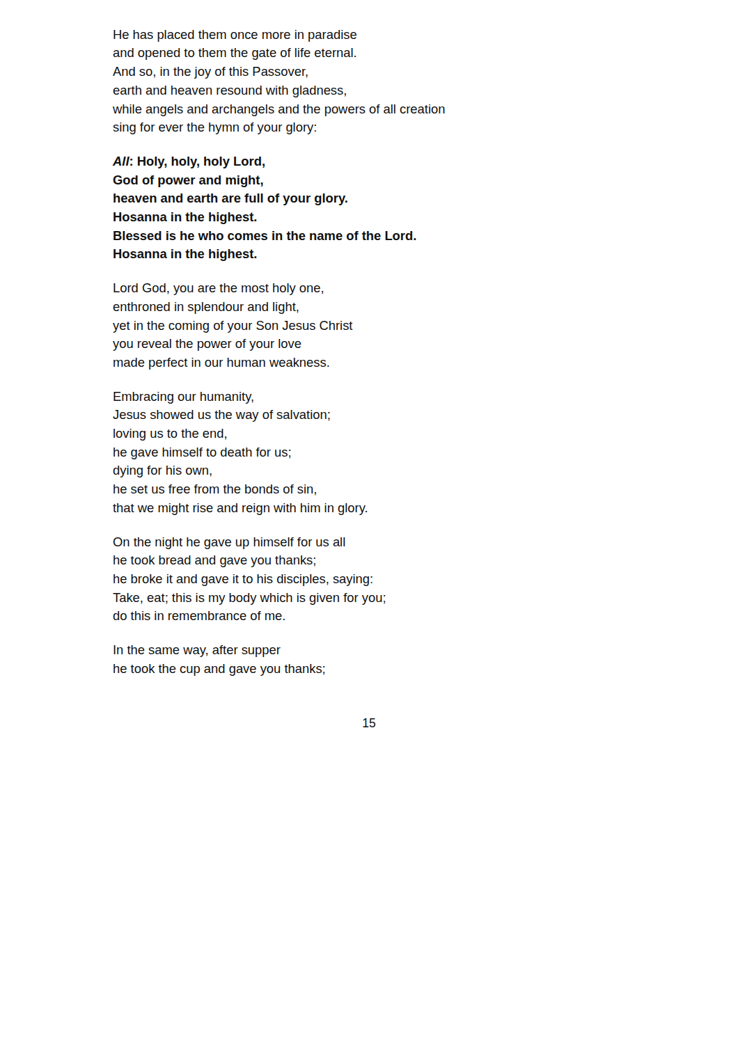He has placed them once more in paradise
and opened to them the gate of life eternal.
And so, in the joy of this Passover,
earth and heaven resound with gladness,
while angels and archangels and the powers of all creation
sing for ever the hymn of your glory:
All: Holy, holy, holy Lord,
God of power and might,
heaven and earth are full of your glory.
Hosanna in the highest.
Blessed is he who comes in the name of the Lord.
Hosanna in the highest.
Lord God, you are the most holy one,
enthroned in splendour and light,
yet in the coming of your Son Jesus Christ
you reveal the power of your love
made perfect in our human weakness.
Embracing our humanity,
Jesus showed us the way of salvation;
loving us to the end,
he gave himself to death for us;
dying for his own,
he set us free from the bonds of sin,
that we might rise and reign with him in glory.
On the night he gave up himself for us all
he took bread and gave you thanks;
he broke it and gave it to his disciples, saying:
Take, eat; this is my body which is given for you;
do this in remembrance of me.
In the same way, after supper
he took the cup and gave you thanks;
15